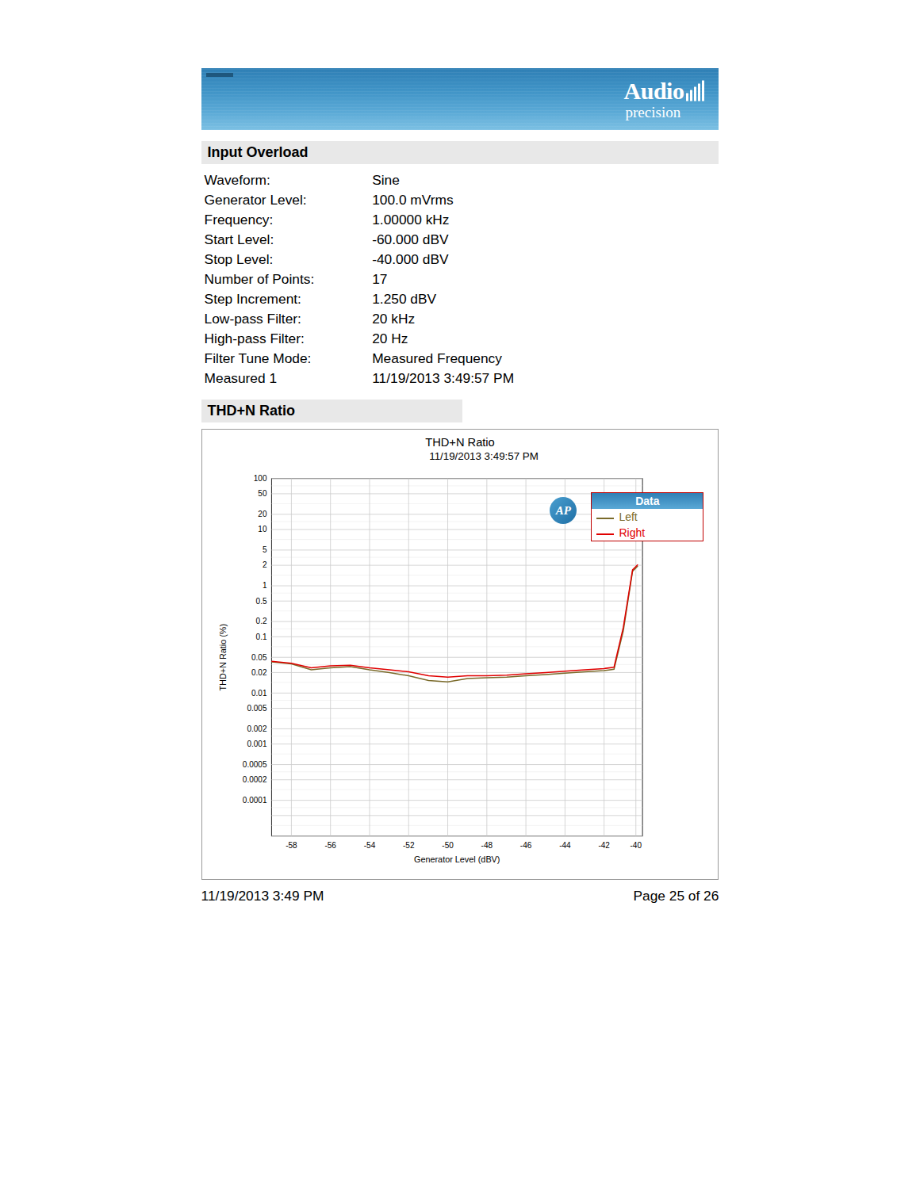Audio precision
Input Overload
| Waveform: | Sine |
| Generator Level: | 100.0 mVrms |
| Frequency: | 1.00000 kHz |
| Start Level: | -60.000 dBV |
| Stop Level: | -40.000 dBV |
| Number of Points: | 17 |
| Step Increment: | 1.250 dBV |
| Low-pass Filter: | 20 kHz |
| High-pass Filter: | 20 Hz |
| Filter Tune Mode: | Measured Frequency |
| Measured 1 | 11/19/2013 3:49:57 PM |
THD+N Ratio
THD+N Ratio
11/19/2013 3:49:57 PM
Data
Left
Right
AP
100 50 20 10 5 2 1 0.5 0.2 0.1 0.05 0.02 0.01 0.005 0.002 0.001 0.0005 0.0002 0.0001 THD+N Ratio (%) -58 -56 -54 -52 -50 -48 -46 -44 -42 -40 Generator Level (dBV)
11/19/2013 3:49 PM
Page 25 of 26